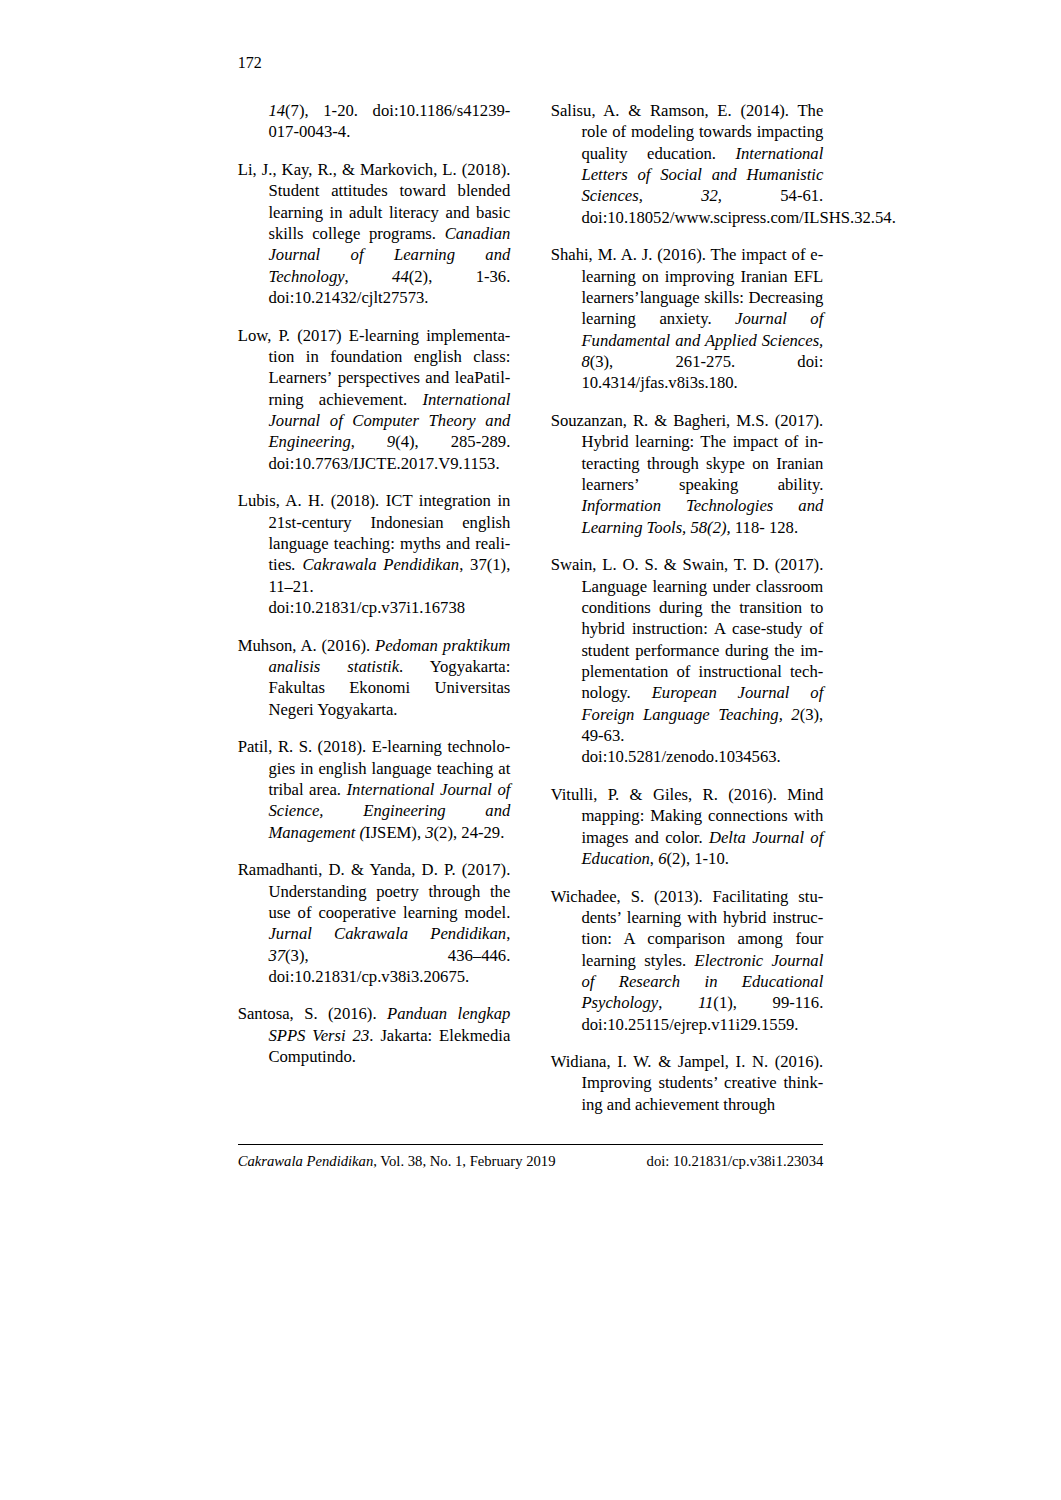172
14(7), 1-20. doi:10.1186/s41239-017-0043-4.
Li, J., Kay, R., & Markovich, L. (2018). Student attitudes toward blended learning in adult literacy and basic skills college programs. Canadian Journal of Learning and Technology, 44(2), 1-36. doi:10.21432/cjlt27573.
Low, P. (2017) E-learning implementation in foundation english class: Learnersʼ perspectives and leaPatilrning achievement. International Journal of Computer Theory and Engineering, 9(4), 285-289. doi:10.7763/IJCTE.2017.V9.1153.
Lubis, A. H. (2018). ICT integration in 21st-century Indonesian english language teaching: myths and realities. Cakrawala Pendidikan, 37(1), 11–21. doi:10.21831/cp.v37i1.16738
Muhson, A. (2016). Pedoman praktikum analisis statistik. Yogyakarta: Fakultas Ekonomi Universitas Negeri Yogyakarta.
Patil, R. S. (2018). E-learning technologies in english language teaching at tribal area. International Journal of Science, Engineering and Management (IJSEM), 3(2), 24-29.
Ramadhanti, D. & Yanda, D. P. (2017). Understanding poetry through the use of cooperative learning model. Jurnal Cakrawala Pendidikan, 37(3), 436–446. doi:10.21831/cp.v38i3.20675.
Santosa, S. (2016). Panduan lengkap SPPS Versi 23. Jakarta: Elekmedia Computindo.
Salisu, A. & Ramson, E. (2014). The role of modeling towards impacting quality education. International Letters of Social and Humanistic Sciences, 32, 54-61. doi:10.18052/www.scipress.com/ILSHS.32.54.
Shahi, M. A. J. (2016). The impact of e-learning on improving Iranian EFL learnersʼlanguage skills: Decreasing learning anxiety. Journal of Fundamental and Applied Sciences, 8(3), 261-275. doi: 10.4314/jfas.v8i3s.180.
Souzanzan, R. & Bagheri, M.S. (2017). Hybrid learning: The impact of interacting through skype on Iranian learnersʼ speaking ability. Information Technologies and Learning Tools, 58(2), 118- 128.
Swain, L. O. S. & Swain, T. D. (2017). Language learning under classroom conditions during the transition to hybrid instruction: A case-study of student performance during the implementation of instructional technology. European Journal of Foreign Language Teaching, 2(3), 49-63. doi:10.5281/zenodo.1034563.
Vitulli, P. & Giles, R. (2016). Mind mapping: Making connections with images and color. Delta Journal of Education, 6(2), 1-10.
Wichadee, S. (2013). Facilitating students’ learning with hybrid instruction: A comparison among four learning styles. Electronic Journal of Research in Educational Psychology, 11(1), 99-116. doi:10.25115/ejrep.v11i29.1559.
Widiana, I. W. & Jampel, I. N. (2016). Improving students’ creative thinking and achievement through
Cakrawala Pendidikan, Vol. 38, No. 1, February 2019
doi: 10.21831/cp.v38i1.23034